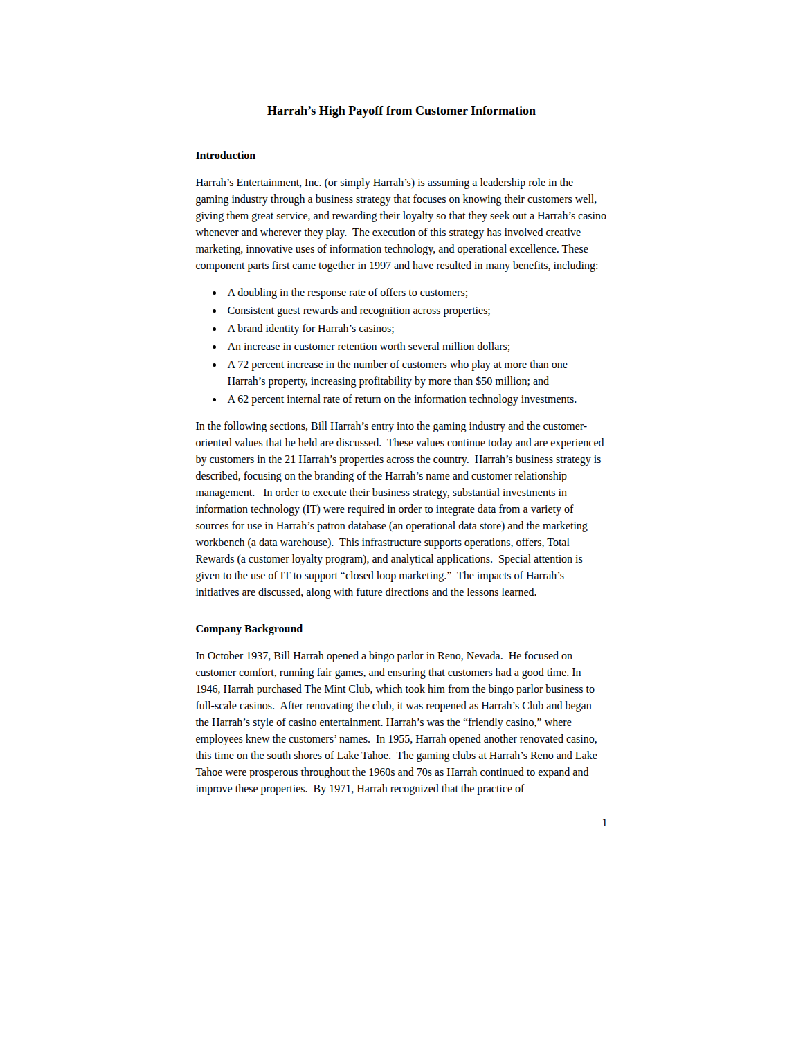Harrah’s High Payoff from Customer Information
Introduction
Harrah’s Entertainment, Inc. (or simply Harrah’s) is assuming a leadership role in the gaming industry through a business strategy that focuses on knowing their customers well, giving them great service, and rewarding their loyalty so that they seek out a Harrah’s casino whenever and wherever they play. The execution of this strategy has involved creative marketing, innovative uses of information technology, and operational excellence. These component parts first came together in 1997 and have resulted in many benefits, including:
A doubling in the response rate of offers to customers;
Consistent guest rewards and recognition across properties;
A brand identity for Harrah’s casinos;
An increase in customer retention worth several million dollars;
A 72 percent increase in the number of customers who play at more than one Harrah’s property, increasing profitability by more than $50 million; and
A 62 percent internal rate of return on the information technology investments.
In the following sections, Bill Harrah’s entry into the gaming industry and the customer-oriented values that he held are discussed. These values continue today and are experienced by customers in the 21 Harrah’s properties across the country. Harrah’s business strategy is described, focusing on the branding of the Harrah’s name and customer relationship management. In order to execute their business strategy, substantial investments in information technology (IT) were required in order to integrate data from a variety of sources for use in Harrah’s patron database (an operational data store) and the marketing workbench (a data warehouse). This infrastructure supports operations, offers, Total Rewards (a customer loyalty program), and analytical applications. Special attention is given to the use of IT to support “closed loop marketing.” The impacts of Harrah’s initiatives are discussed, along with future directions and the lessons learned.
Company Background
In October 1937, Bill Harrah opened a bingo parlor in Reno, Nevada. He focused on customer comfort, running fair games, and ensuring that customers had a good time. In 1946, Harrah purchased The Mint Club, which took him from the bingo parlor business to full-scale casinos. After renovating the club, it was reopened as Harrah’s Club and began the Harrah’s style of casino entertainment. Harrah’s was the “friendly casino,” where employees knew the customers’ names. In 1955, Harrah opened another renovated casino, this time on the south shores of Lake Tahoe. The gaming clubs at Harrah’s Reno and Lake Tahoe were prosperous throughout the 1960s and 70s as Harrah continued to expand and improve these properties. By 1971, Harrah recognized that the practice of
1